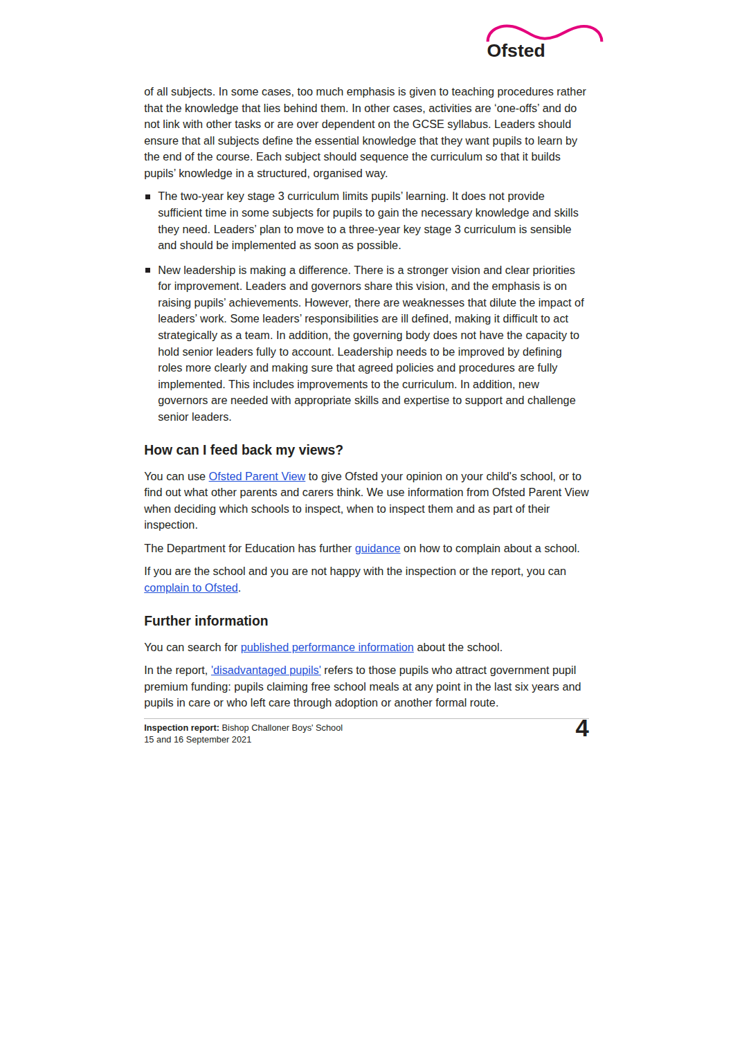Ofsted
of all subjects. In some cases, too much emphasis is given to teaching procedures rather that the knowledge that lies behind them. In other cases, activities are ‘one-offs’ and do not link with other tasks or are over dependent on the GCSE syllabus. Leaders should ensure that all subjects define the essential knowledge that they want pupils to learn by the end of the course. Each subject should sequence the curriculum so that it builds pupils’ knowledge in a structured, organised way.
The two-year key stage 3 curriculum limits pupils’ learning. It does not provide sufficient time in some subjects for pupils to gain the necessary knowledge and skills they need. Leaders’ plan to move to a three-year key stage 3 curriculum is sensible and should be implemented as soon as possible.
New leadership is making a difference. There is a stronger vision and clear priorities for improvement. Leaders and governors share this vision, and the emphasis is on raising pupils’ achievements. However, there are weaknesses that dilute the impact of leaders’ work. Some leaders’ responsibilities are ill defined, making it difficult to act strategically as a team. In addition, the governing body does not have the capacity to hold senior leaders fully to account. Leadership needs to be improved by defining roles more clearly and making sure that agreed policies and procedures are fully implemented. This includes improvements to the curriculum. In addition, new governors are needed with appropriate skills and expertise to support and challenge senior leaders.
How can I feed back my views?
You can use Ofsted Parent View to give Ofsted your opinion on your child's school, or to find out what other parents and carers think. We use information from Ofsted Parent View when deciding which schools to inspect, when to inspect them and as part of their inspection.
The Department for Education has further guidance on how to complain about a school.
If you are the school and you are not happy with the inspection or the report, you can complain to Ofsted.
Further information
You can search for published performance information about the school.
In the report, 'disadvantaged pupils' refers to those pupils who attract government pupil premium funding: pupils claiming free school meals at any point in the last six years and pupils in care or who left care through adoption or another formal route.
Inspection report: Bishop Challoner Boys' School
15 and 16 September 2021
4